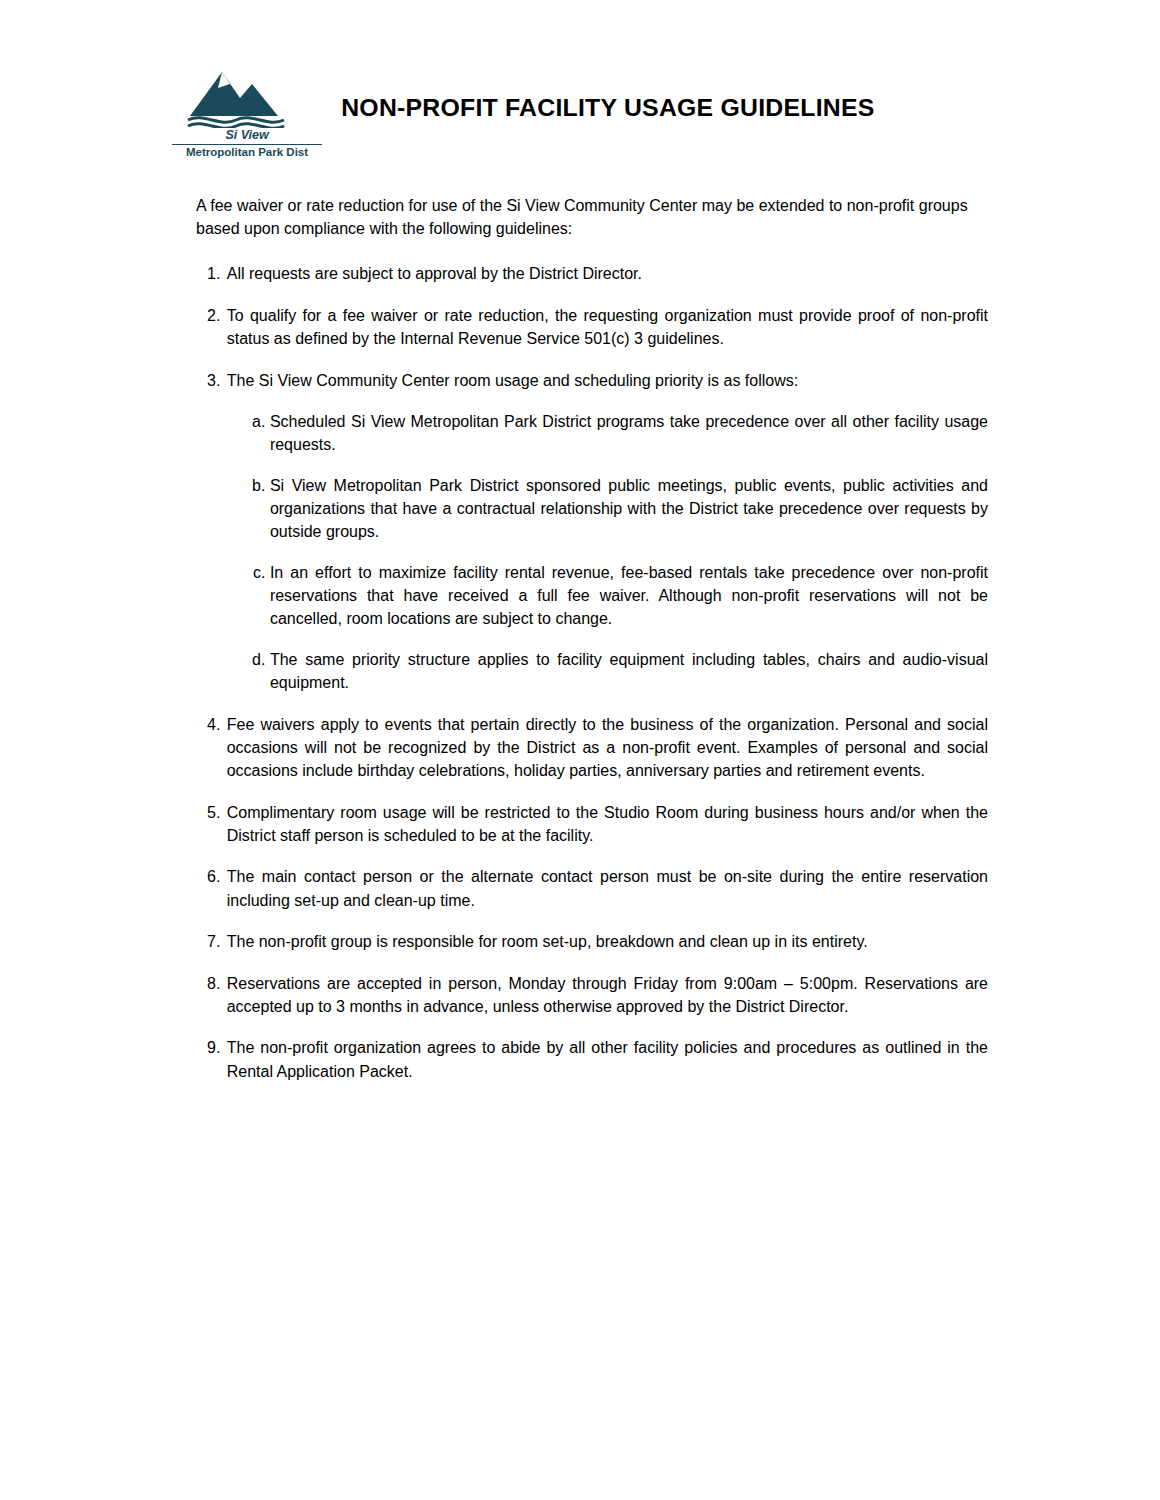Si View
Metropolitan Park Dist
NON-PROFIT FACILITY USAGE GUIDELINES
A fee waiver or rate reduction for use of the Si View Community Center may be extended to non-profit groups based upon compliance with the following guidelines:
All requests are subject to approval by the District Director.
To qualify for a fee waiver or rate reduction, the requesting organization must provide proof of non-profit status as defined by the Internal Revenue Service 501(c) 3 guidelines.
The Si View Community Center room usage and scheduling priority is as follows:
Scheduled Si View Metropolitan Park District programs take precedence over all other facility usage requests.
Si View Metropolitan Park District sponsored public meetings, public events, public activities and organizations that have a contractual relationship with the District take precedence over requests by outside groups.
In an effort to maximize facility rental revenue, fee-based rentals take precedence over non-profit reservations that have received a full fee waiver. Although non-profit reservations will not be cancelled, room locations are subject to change.
The same priority structure applies to facility equipment including tables, chairs and audio-visual equipment.
Fee waivers apply to events that pertain directly to the business of the organization. Personal and social occasions will not be recognized by the District as a non-profit event. Examples of personal and social occasions include birthday celebrations, holiday parties, anniversary parties and retirement events.
Complimentary room usage will be restricted to the Studio Room during business hours and/or when the District staff person is scheduled to be at the facility.
The main contact person or the alternate contact person must be on-site during the entire reservation including set-up and clean-up time.
The non-profit group is responsible for room set-up, breakdown and clean up in its entirety.
Reservations are accepted in person, Monday through Friday from 9:00am – 5:00pm. Reservations are accepted up to 3 months in advance, unless otherwise approved by the District Director.
The non-profit organization agrees to abide by all other facility policies and procedures as outlined in the Rental Application Packet.